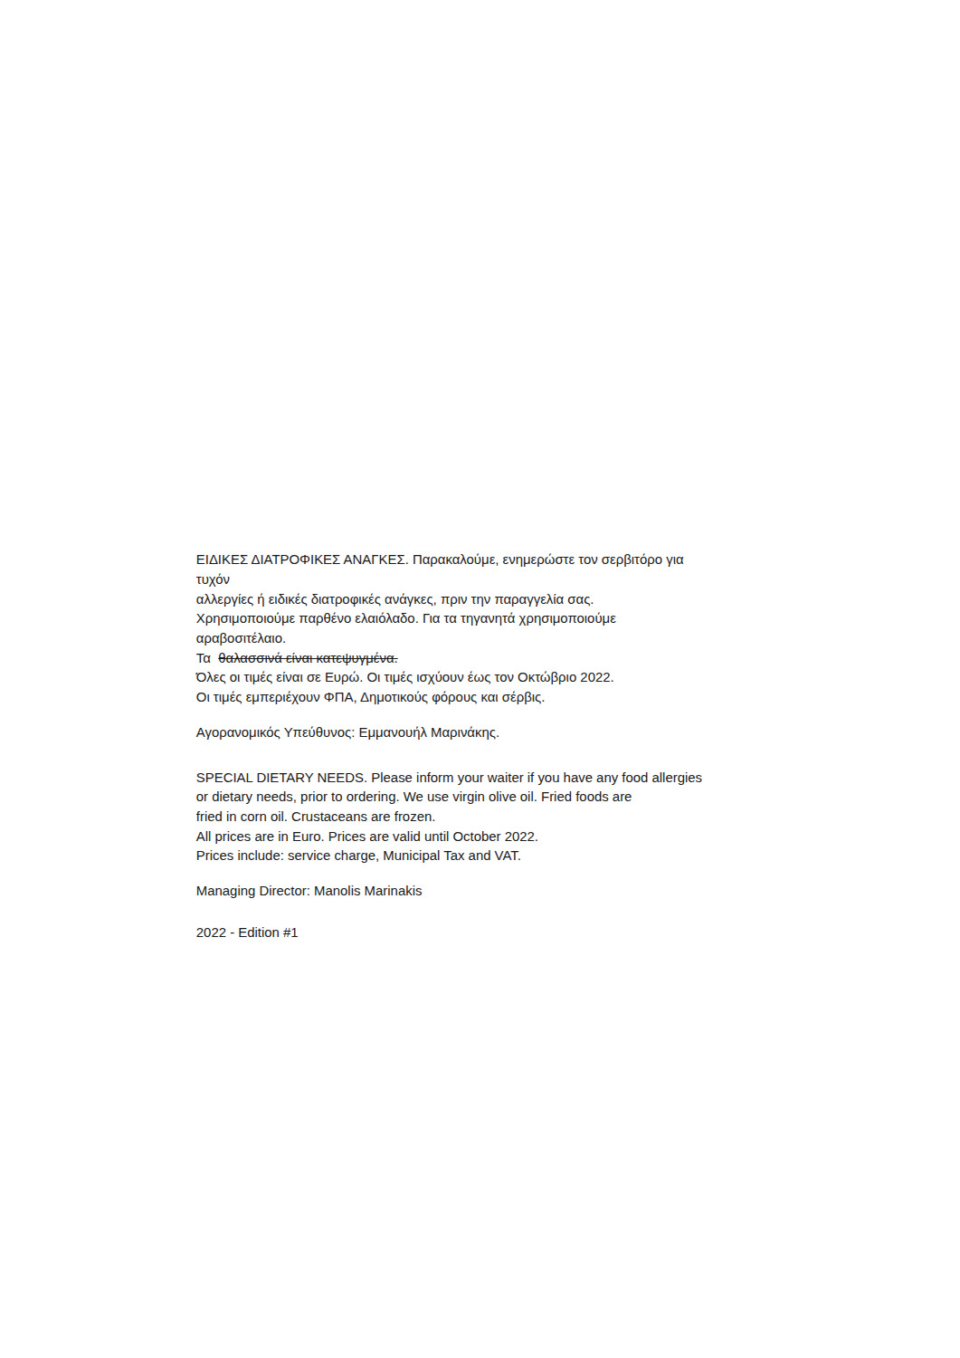ΕΙΔΙΚΕΣ ΔΙΑΤΡΟΦΙΚΕΣ ΑΝΑΓΚΕΣ. Παρακαλούμε, ενημερώστε τον σερβιτόρο για τυχόν
αλλεργίες ή ειδικές διατροφικές ανάγκες, πριν την παραγγελία σας.
Χρησιμοποιούμε παρθένο ελαιόλαδο. Για τα τηγανητά χρησιμοποιούμε αραβοσιτέλαιο.
Τα θαλασσινά είναι κατεψυγμένα.
Όλες οι τιμές είναι σε Ευρώ. Οι τιμές ισχύουν έως τον Οκτώβριο 2022.
Οι τιμές εμπεριέχουν ΦΠΑ, Δημοτικούς φόρους και σέρβις.
Αγορανομικός Υπεύθυνος: Εμμανουήλ Μαρινάκης.
SPECIAL DIETARY NEEDS. Please inform your waiter if you have any food allergies
or dietary needs, prior to ordering. We use virgin olive oil. Fried foods are
fried in corn oil. Crustaceans are frozen.
All prices are in Euro. Prices are valid until October 2022.
Prices include: service charge, Municipal Tax and VAT.
Managing Director: Manolis Marinakis
2022 - Edition #1